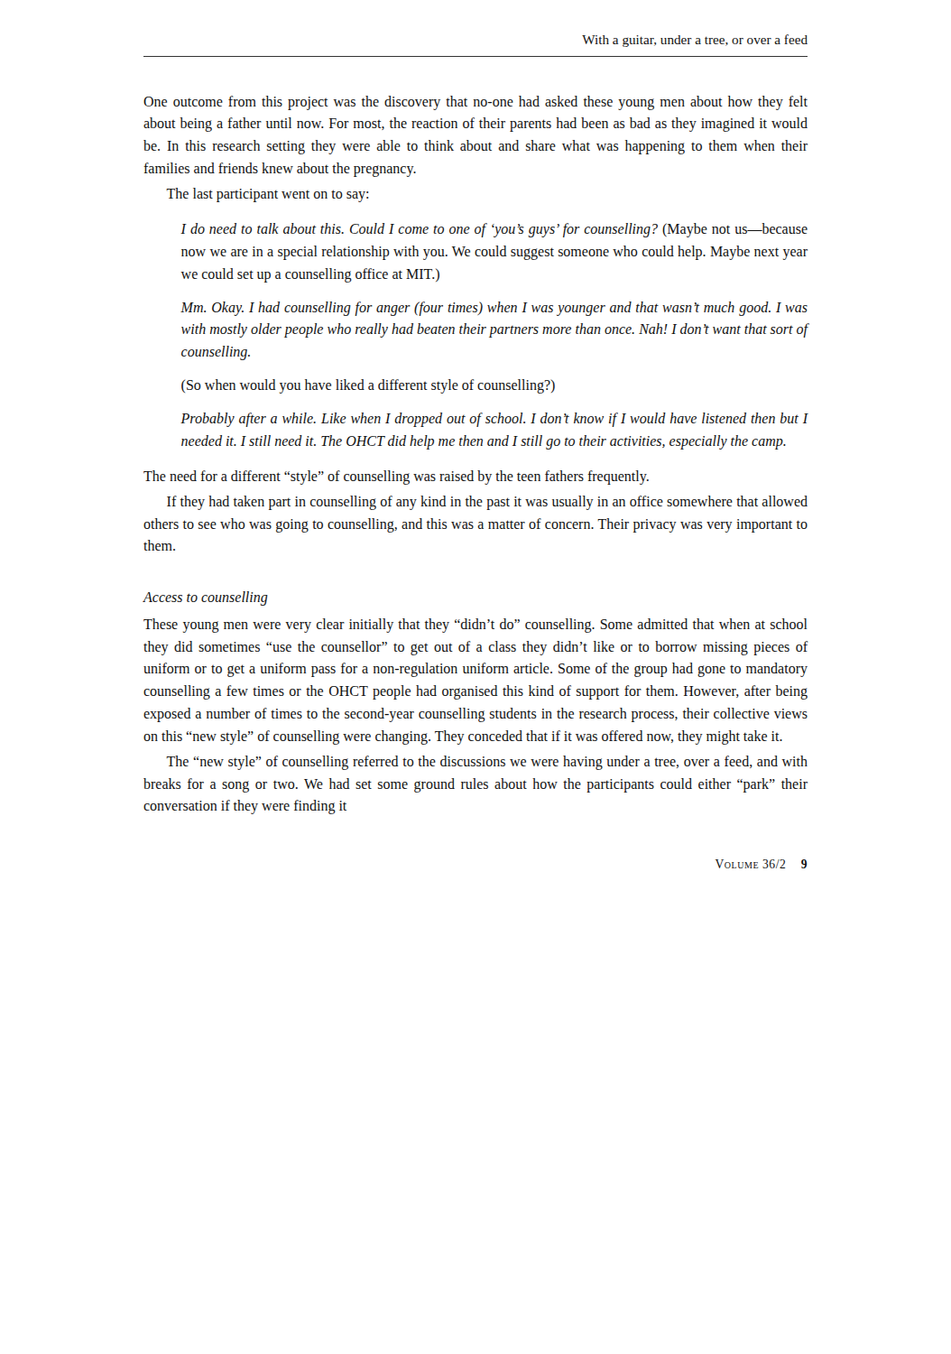With a guitar, under a tree, or over a feed
One outcome from this project was the discovery that no-one had asked these young men about how they felt about being a father until now. For most, the reaction of their parents had been as bad as they imagined it would be. In this research setting they were able to think about and share what was happening to them when their families and friends knew about the pregnancy.
The last participant went on to say:
I do need to talk about this. Could I come to one of ‘you’s guys’ for counselling? (Maybe not us—because now we are in a special relationship with you. We could suggest someone who could help. Maybe next year we could set up a counselling office at MIT.)
Mm. Okay. I had counselling for anger (four times) when I was younger and that wasn’t much good. I was with mostly older people who really had beaten their partners more than once. Nah! I don’t want that sort of counselling.
(So when would you have liked a different style of counselling?)
Probably after a while. Like when I dropped out of school. I don’t know if I would have listened then but I needed it. I still need it. The OHCT did help me then and I still go to their activities, especially the camp.
The need for a different “style” of counselling was raised by the teen fathers frequently.
If they had taken part in counselling of any kind in the past it was usually in an office somewhere that allowed others to see who was going to counselling, and this was a matter of concern. Their privacy was very important to them.
Access to counselling
These young men were very clear initially that they “didn’t do” counselling. Some admitted that when at school they did sometimes “use the counsellor” to get out of a class they didn’t like or to borrow missing pieces of uniform or to get a uniform pass for a non-regulation uniform article. Some of the group had gone to mandatory counselling a few times or the OHCT people had organised this kind of support for them. However, after being exposed a number of times to the second-year counselling students in the research process, their collective views on this “new style” of counselling were changing. They conceded that if it was offered now, they might take it.
The “new style” of counselling referred to the discussions we were having under a tree, over a feed, and with breaks for a song or two. We had set some ground rules about how the participants could either “park” their conversation if they were finding it
Volume 36/29